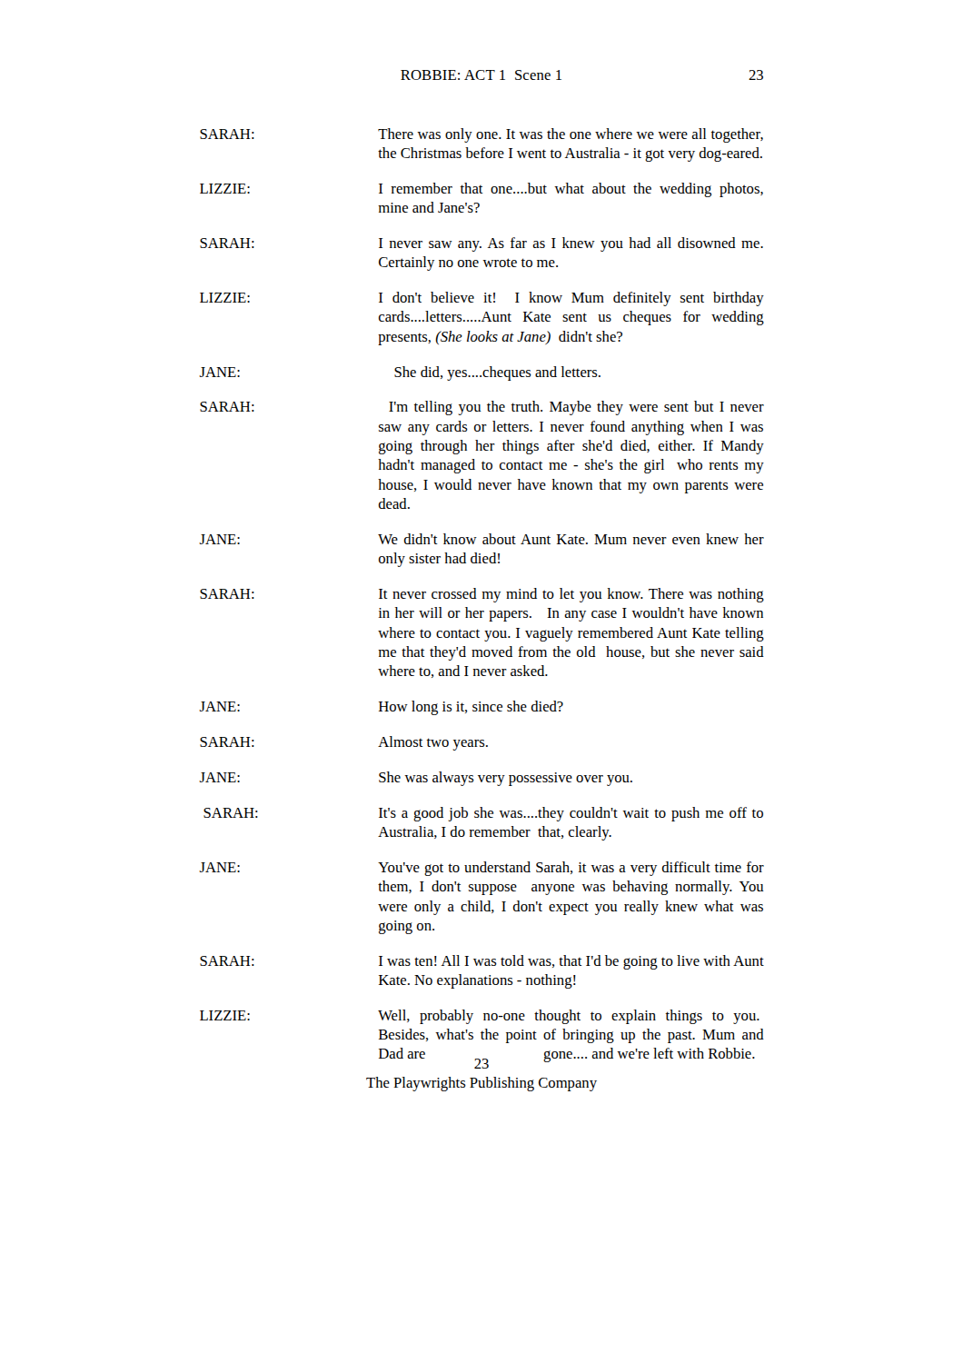ROBBIE: ACT 1 Scene 1
23
| SARAH: | There was only one. It was the one where we were all together, the Christmas before I went to Australia - it got very dog-eared. |
| LIZZIE: | I remember that one....but what about the wedding photos, mine and Jane's? |
| SARAH: | I never saw any. As far as I knew you had all disowned me. Certainly no one wrote to me. |
| LIZZIE: | I don't believe it! I know Mum definitely sent birthday cards....letters.....Aunt Kate sent us cheques for wedding presents, (She looks at Jane) didn't she? |
| JANE: | She did, yes....cheques and letters. |
| SARAH: | I'm telling you the truth. Maybe they were sent but I never saw any cards or letters. I never found anything when I was going through her things after she'd died, either. If Mandy hadn't managed to contact me - she's the girl who rents my house, I would never have known that my own parents were dead. |
| JANE: | We didn't know about Aunt Kate. Mum never even knew her only sister had died! |
| SARAH: | It never crossed my mind to let you know. There was nothing in her will or her papers. In any case I wouldn't have known where to contact you. I vaguely remembered Aunt Kate telling me that they'd moved from the old house, but she never said where to, and I never asked. |
| JANE: | How long is it, since she died? |
| SARAH: | Almost two years. |
| JANE: | She was always very possessive over you. |
| SARAH: | It's a good job she was....they couldn't wait to push me off to Australia, I do remember that, clearly. |
| JANE: | You've got to understand Sarah, it was a very difficult time for them, I don't suppose anyone was behaving normally. You were only a child, I don't expect you really knew what was going on. |
| SARAH: | I was ten! All I was told was, that I'd be going to live with Aunt Kate. No explanations - nothing! |
| LIZZIE: | Well, probably no-one thought to explain things to you. Besides, what's the point of bringing up the past. Mum and Dad are gone.... and we're left with Robbie. |
23 The Playwrights Publishing Company